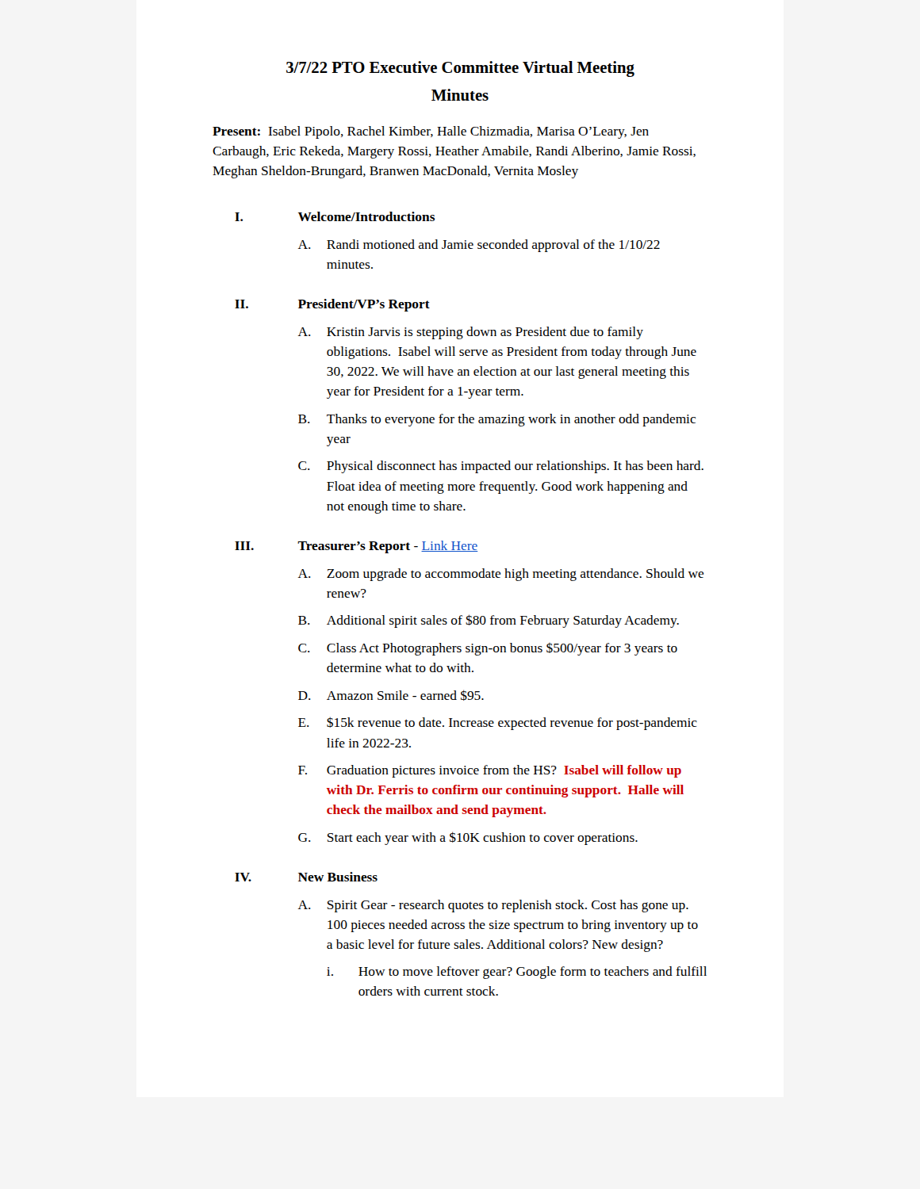3/7/22 PTO Executive Committee Virtual Meeting
Minutes
Present: Isabel Pipolo, Rachel Kimber, Halle Chizmadia, Marisa O’Leary, Jen Carbaugh, Eric Rekeda, Margery Rossi, Heather Amabile, Randi Alberino, Jamie Rossi, Meghan Sheldon-Brungard, Branwen MacDonald, Vernita Mosley
Welcome/Introductions
Randi motioned and Jamie seconded approval of the 1/10/22 minutes.
President/VP’s Report
Kristin Jarvis is stepping down as President due to family obligations. Isabel will serve as President from today through June 30, 2022. We will have an election at our last general meeting this year for President for a 1-year term.
Thanks to everyone for the amazing work in another odd pandemic year
Physical disconnect has impacted our relationships. It has been hard. Float idea of meeting more frequently. Good work happening and not enough time to share.
Treasurer’s Report - Link Here
Zoom upgrade to accommodate high meeting attendance. Should we renew?
Additional spirit sales of $80 from February Saturday Academy.
Class Act Photographers sign-on bonus $500/year for 3 years to determine what to do with.
Amazon Smile - earned $95.
$15k revenue to date. Increase expected revenue for post-pandemic life in 2022-23.
Graduation pictures invoice from the HS? Isabel will follow up with Dr. Ferris to confirm our continuing support. Halle will check the mailbox and send payment.
Start each year with a $10K cushion to cover operations.
New Business
Spirit Gear - research quotes to replenish stock. Cost has gone up. 100 pieces needed across the size spectrum to bring inventory up to a basic level for future sales. Additional colors? New design?
How to move leftover gear? Google form to teachers and fulfill orders with current stock.